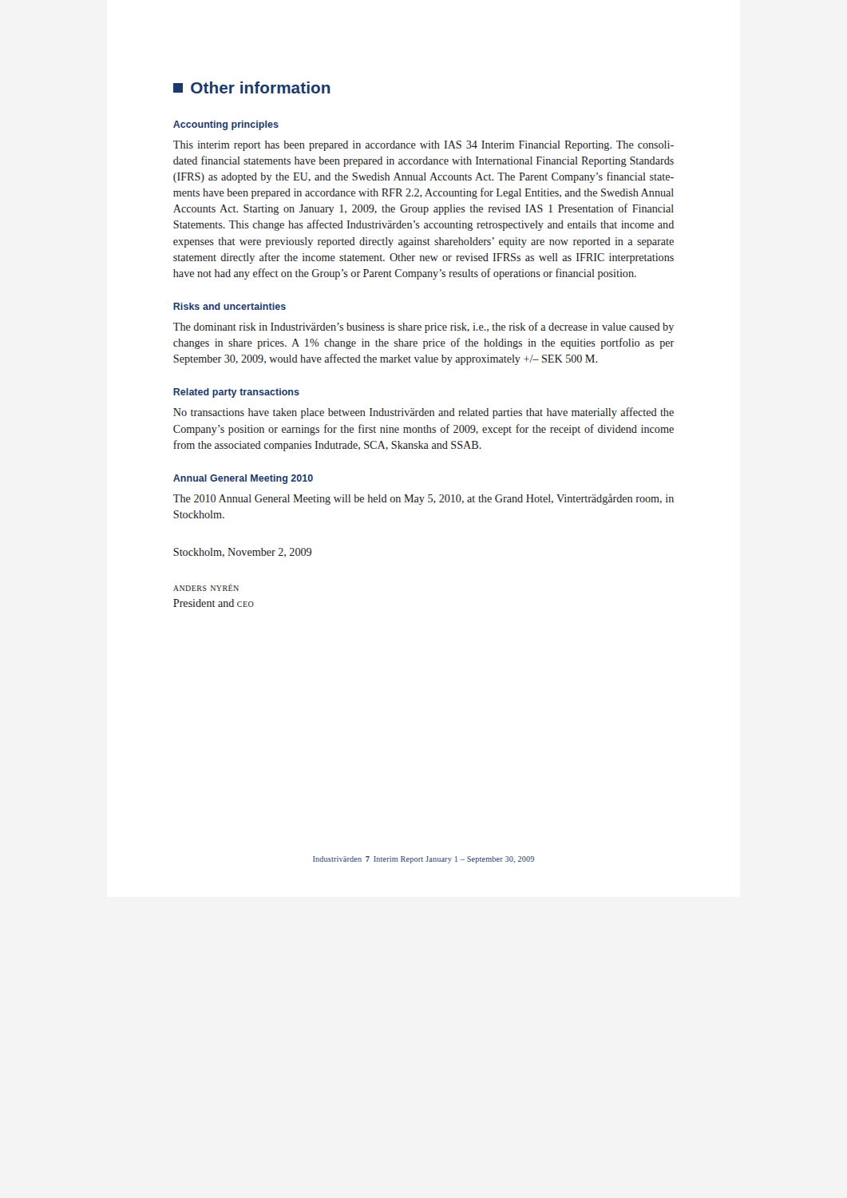Other information
Accounting principles
This interim report has been prepared in accordance with IAS 34 Interim Financial Reporting. The consolidated financial statements have been prepared in accordance with International Financial Reporting Standards (IFRS) as adopted by the EU, and the Swedish Annual Accounts Act. The Parent Company’s financial statements have been prepared in accordance with RFR 2.2, Accounting for Legal Entities, and the Swedish Annual Accounts Act. Starting on January 1, 2009, the Group applies the revised IAS 1 Presentation of Financial Statements. This change has affected Industrivärden’s accounting retrospectively and entails that income and expenses that were previously reported directly against shareholders’ equity are now reported in a separate statement directly after the income statement. Other new or revised IFRSs as well as IFRIC interpretations have not had any effect on the Group’s or Parent Company’s results of operations or financial position.
Risks and uncertainties
The dominant risk in Industrivärden’s business is share price risk, i.e., the risk of a decrease in value caused by changes in share prices. A 1% change in the share price of the holdings in the equities portfolio as per September 30, 2009, would have affected the market value by approximately +/– SEK 500 M.
Related party transactions
No transactions have taken place between Industrivärden and related parties that have materially affected the Company’s position or earnings for the first nine months of 2009, except for the receipt of dividend income from the associated companies Indutrade, SCA, Skanska and SSAB.
Annual General Meeting 2010
The 2010 Annual General Meeting will be held on May 5, 2010, at the Grand Hotel, Vinterträdgården room, in Stockholm.
Stockholm, November 2, 2009
anders nyrén
President and ceo
Industrivärden7 Interim Report January 1 – September 30, 2009